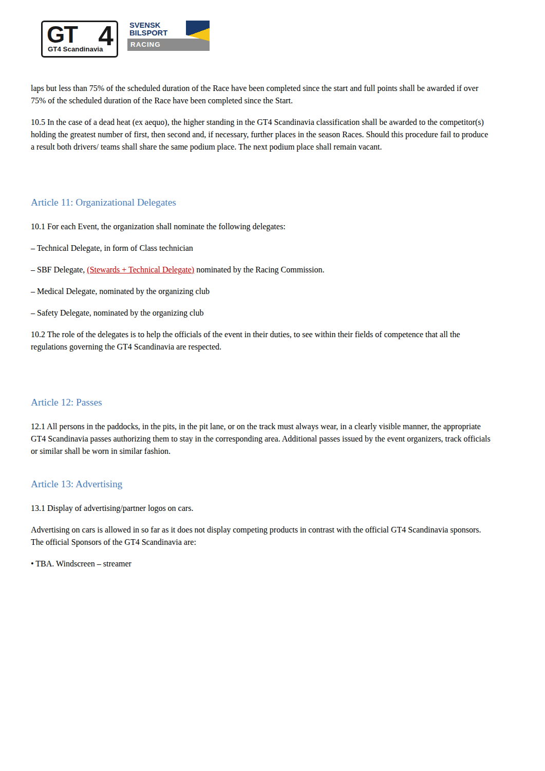GT 4 GT4 Scandinavia
SVENSK
BILSPORT
RACING
laps but less than 75% of the scheduled duration of the Race have been completed since the start and full points shall be awarded if over 75% of the scheduled duration of the Race have been completed since the Start.
10.5 In the case of a dead heat (ex aequo), the higher standing in the GT4 Scandinavia classification shall be awarded to the competitor(s) holding the greatest number of first, then second and, if necessary, further places in the season Races. Should this procedure fail to produce a result both drivers/ teams shall share the same podium place. The next podium place shall remain vacant.
Article 11: Organizational Delegates
10.1 For each Event, the organization shall nominate the following delegates:
– Technical Delegate, in form of Class technician
– SBF Delegate, (Stewards + Technical Delegate) nominated by the Racing Commission.
– Medical Delegate, nominated by the organizing club
– Safety Delegate, nominated by the organizing club
10.2 The role of the delegates is to help the officials of the event in their duties, to see within their fields of competence that all the regulations governing the GT4 Scandinavia are respected.
Article 12: Passes
12.1 All persons in the paddocks, in the pits, in the pit lane, or on the track must always wear, in a clearly visible manner, the appropriate GT4 Scandinavia passes authorizing them to stay in the corresponding area. Additional passes issued by the event organizers, track officials or similar shall be worn in similar fashion.
Article 13: Advertising
13.1 Display of advertising/partner logos on cars.
Advertising on cars is allowed in so far as it does not display competing products in contrast with the official GT4 Scandinavia sponsors. The official Sponsors of the GT4 Scandinavia are:
• TBA. Windscreen – streamer